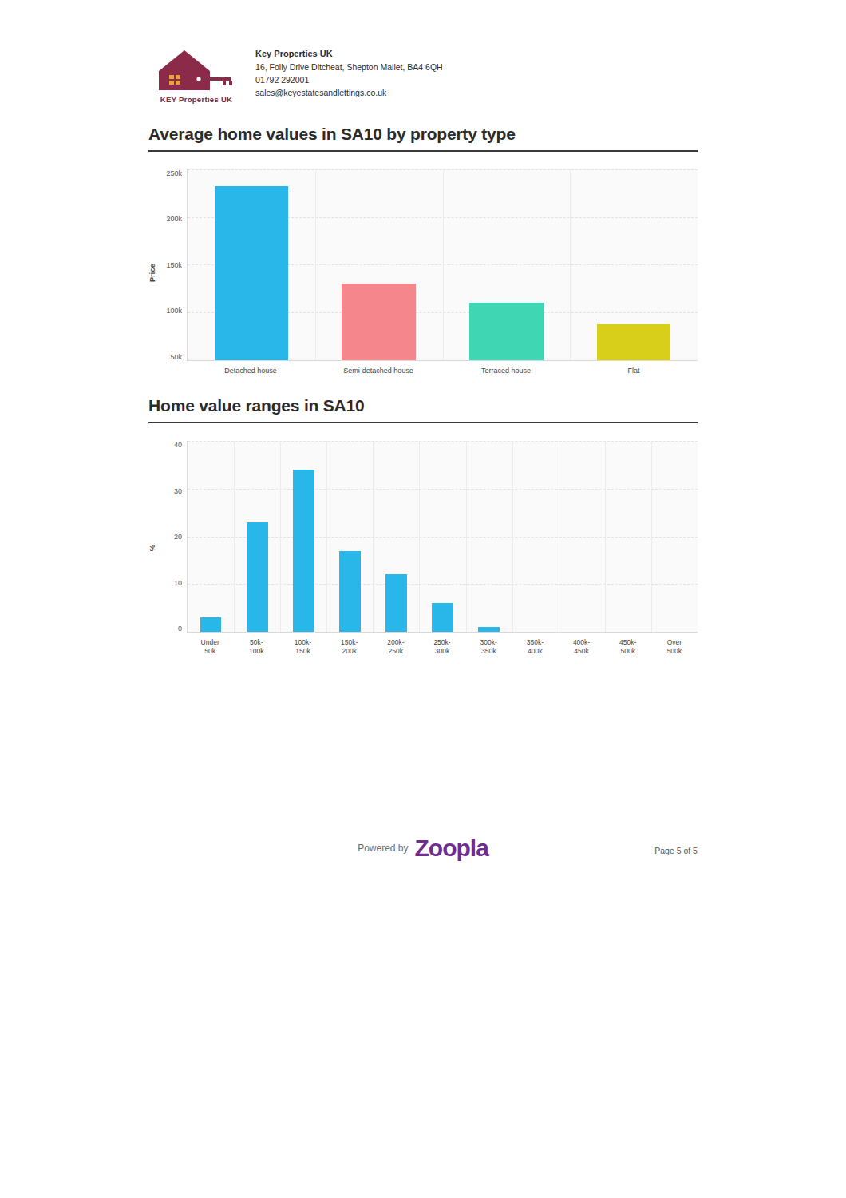KEY Properties UK
Key Properties UK
16, Folly Drive Ditcheat, Shepton Mallet, BA4 6QH
01792 292001
sales@keyestatesandlettings.co.uk
Average home values in SA10 by property type
Price
250k
200k
150k
100k
50k
Detached house
Semi-detached house
Terraced house
Flat
Home value ranges in SA10
%
40
30
20
10
0
Under
50k
50k-
100k
100k-
150k
150k-
200k
200k-
250k
250k-
300k
300k-
350k
350k-
400k
400k-
450k
450k-
500k
Over
500k
Powered by Zoopla
Page 5 of 5